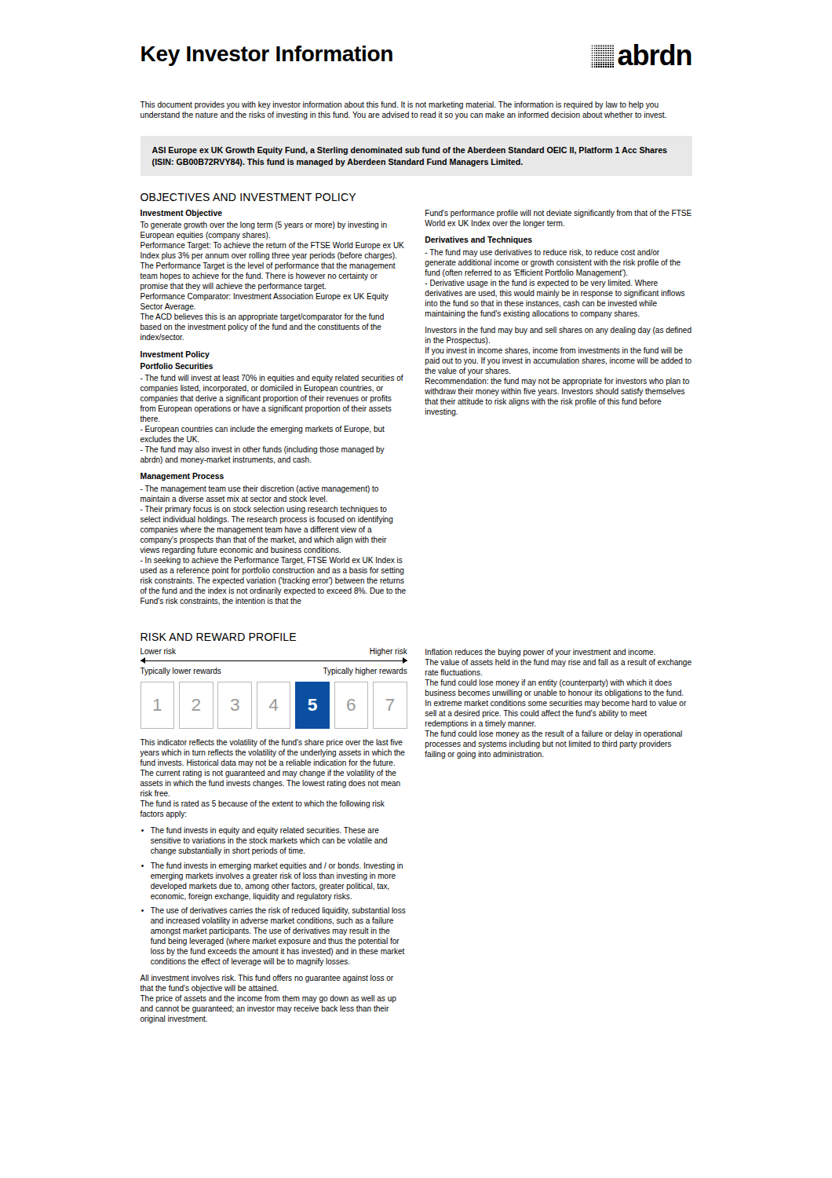Key Investor Information
abrdn
This document provides you with key investor information about this fund. It is not marketing material. The information is required by law to help you understand the nature and the risks of investing in this fund. You are advised to read it so you can make an informed decision about whether to invest.
ASI Europe ex UK Growth Equity Fund, a Sterling denominated sub fund of the Aberdeen Standard OEIC II, Platform 1 Acc Shares (ISIN: GB00B72RVY84). This fund is managed by Aberdeen Standard Fund Managers Limited.
OBJECTIVES AND INVESTMENT POLICY
Investment Objective
To generate growth over the long term (5 years or more) by investing in European equities (company shares).
Performance Target: To achieve the return of the FTSE World Europe ex UK Index plus 3% per annum over rolling three year periods (before charges). The Performance Target is the level of performance that the management team hopes to achieve for the fund. There is however no certainty or promise that they will achieve the performance target.
Performance Comparator: Investment Association Europe ex UK Equity Sector Average.
The ACD believes this is an appropriate target/comparator for the fund based on the investment policy of the fund and the constituents of the index/sector.
Investment Policy
Portfolio Securities
- The fund will invest at least 70% in equities and equity related securities of companies listed, incorporated, or domiciled in European countries, or companies that derive a significant proportion of their revenues or profits from European operations or have a significant proportion of their assets there.
- European countries can include the emerging markets of Europe, but excludes the UK.
- The fund may also invest in other funds (including those managed by abrdn) and money-market instruments, and cash.
Management Process
- The management team use their discretion (active management) to maintain a diverse asset mix at sector and stock level.
- Their primary focus is on stock selection using research techniques to select individual holdings. The research process is focused on identifying companies where the management team have a different view of a company's prospects than that of the market, and which align with their views regarding future economic and business conditions.
- In seeking to achieve the Performance Target, FTSE World ex UK Index is used as a reference point for portfolio construction and as a basis for setting risk constraints. The expected variation ('tracking error') between the returns of the fund and the index is not ordinarily expected to exceed 8%. Due to the Fund's risk constraints, the intention is that the
Fund's performance profile will not deviate significantly from that of the FTSE World ex UK Index over the longer term.
Derivatives and Techniques
- The fund may use derivatives to reduce risk, to reduce cost and/or generate additional income or growth consistent with the risk profile of the fund (often referred to as 'Efficient Portfolio Management').
- Derivative usage in the fund is expected to be very limited. Where derivatives are used, this would mainly be in response to significant inflows into the fund so that in these instances, cash can be invested while maintaining the fund's existing allocations to company shares.
Investors in the fund may buy and sell shares on any dealing day (as defined in the Prospectus).
If you invest in income shares, income from investments in the fund will be paid out to you. If you invest in accumulation shares, income will be added to the value of your shares.
Recommendation: the fund may not be appropriate for investors who plan to withdraw their money within five years. Investors should satisfy themselves that their attitude to risk aligns with the risk profile of this fund before investing.
RISK AND REWARD PROFILE
Lower risk Higher risk
Typically lower rewards Typically higher rewards
1
2
3
4
5
6
7
This indicator reflects the volatility of the fund's share price over the last five years which in turn reflects the volatility of the underlying assets in which the fund invests. Historical data may not be a reliable indication for the future.
The current rating is not guaranteed and may change if the volatility of the assets in which the fund invests changes. The lowest rating does not mean risk free.
The fund is rated as 5 because of the extent to which the following risk factors apply:
The fund invests in equity and equity related securities. These are sensitive to variations in the stock markets which can be volatile and change substantially in short periods of time.
The fund invests in emerging market equities and / or bonds. Investing in emerging markets involves a greater risk of loss than investing in more developed markets due to, among other factors, greater political, tax, economic, foreign exchange, liquidity and regulatory risks.
The use of derivatives carries the risk of reduced liquidity, substantial loss and increased volatility in adverse market conditions, such as a failure amongst market participants. The use of derivatives may result in the fund being leveraged (where market exposure and thus the potential for loss by the fund exceeds the amount it has invested) and in these market conditions the effect of leverage will be to magnify losses.
All investment involves risk. This fund offers no guarantee against loss or that the fund's objective will be attained.
The price of assets and the income from them may go down as well as up and cannot be guaranteed; an investor may receive back less than their original investment.
Inflation reduces the buying power of your investment and income.
The value of assets held in the fund may rise and fall as a result of exchange rate fluctuations.
The fund could lose money if an entity (counterparty) with which it does business becomes unwilling or unable to honour its obligations to the fund.
In extreme market conditions some securities may become hard to value or sell at a desired price. This could affect the fund's ability to meet redemptions in a timely manner.
The fund could lose money as the result of a failure or delay in operational processes and systems including but not limited to third party providers failing or going into administration.